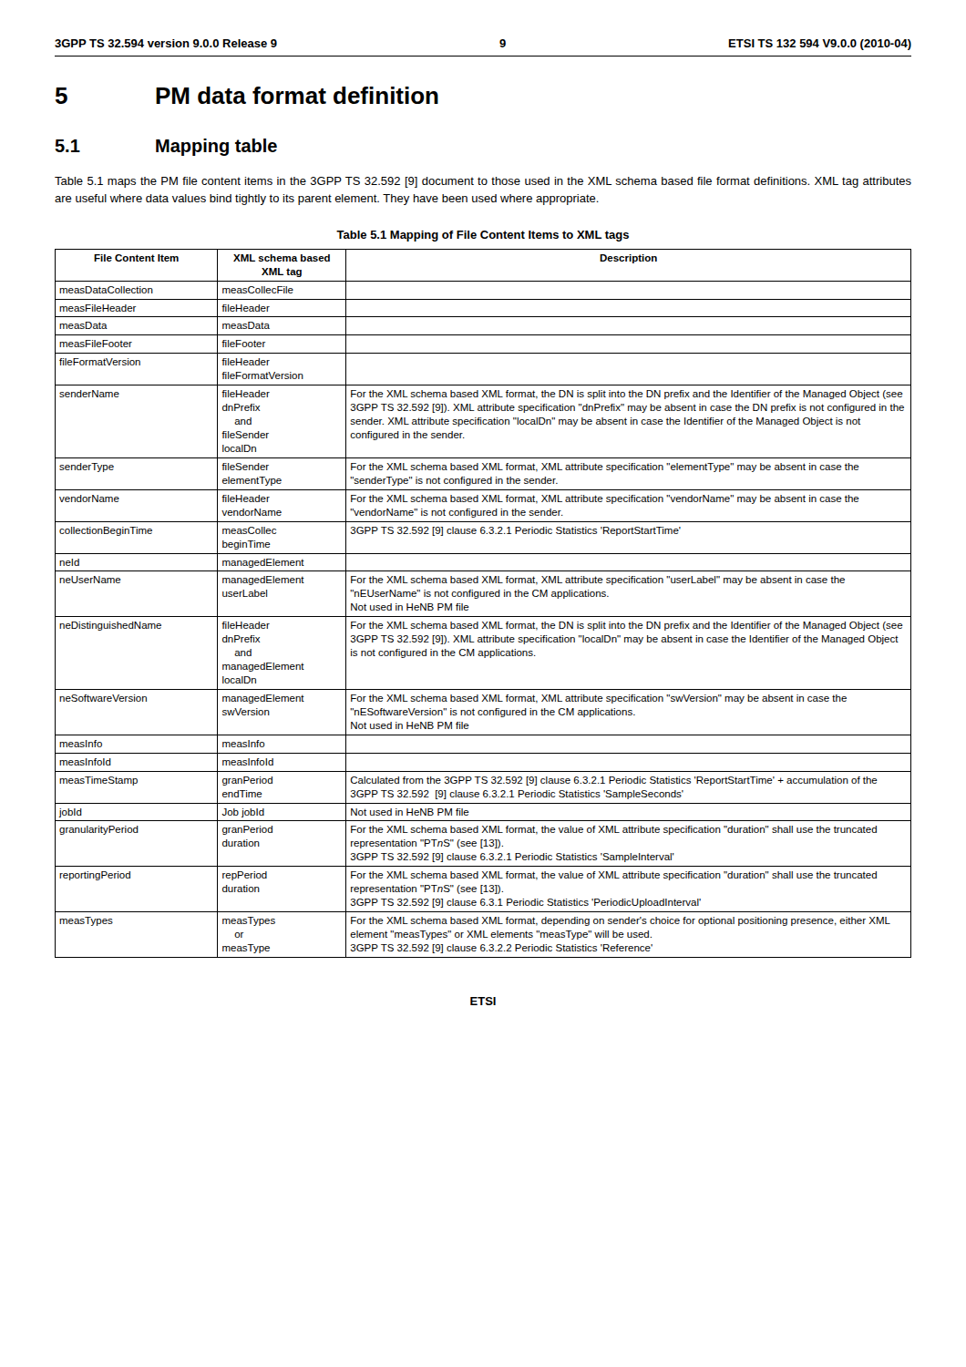3GPP TS 32.594 version 9.0.0 Release 9
9
ETSI TS 132 594 V9.0.0 (2010-04)
5 PM data format definition
5.1 Mapping table
Table 5.1 maps the PM file content items in the 3GPP TS 32.592 [9] document to those used in the XML schema based file format definitions. XML tag attributes are useful where data values bind tightly to its parent element. They have been used where appropriate.
Table 5.1 Mapping of File Content Items to XML tags
| File Content Item | XML schema based XML tag | Description |
| --- | --- | --- |
| measDataCollection | measCollecFile | |
| measFileHeader | fileHeader | |
| measData | measData | |
| measFileFooter | fileFooter | |
| fileFormatVersion | fileHeader fileFormatVersion | |
| senderName | fileHeader dnPrefix and fileSender localDn | For the XML schema based XML format, the DN is split into the DN prefix and the Identifier of the Managed Object (see 3GPP TS 32.592 [9]). XML attribute specification "dnPrefix" may be absent in case the DN prefix is not configured in the sender. XML attribute specification "localDn" may be absent in case the Identifier of the Managed Object is not configured in the sender. |
| senderType | fileSender elementType | For the XML schema based XML format, XML attribute specification "elementType" may be absent in case the "senderType" is not configured in the sender. |
| vendorName | fileHeader vendorName | For the XML schema based XML format, XML attribute specification "vendorName" may be absent in case the "vendorName" is not configured in the sender. |
| collectionBeginTime | measCollec beginTime | 3GPP TS 32.592 [9] clause 6.3.2.1 Periodic Statistics 'ReportStartTime' |
| neId | managedElement | |
| neUserName | managedElement userLabel | For the XML schema based XML format, XML attribute specification "userLabel" may be absent in case the "nEUserName" is not configured in the CM applications. Not used in HeNB PM file |
| neDistinguishedName | fileHeader dnPrefix and managedElement localDn | For the XML schema based XML format, the DN is split into the DN prefix and the Identifier of the Managed Object (see 3GPP TS 32.592 [9]). XML attribute specification "localDn" may be absent in case the Identifier of the Managed Object is not configured in the CM applications. |
| neSoftwareVersion | managedElement swVersion | For the XML schema based XML format, XML attribute specification "swVersion" may be absent in case the "nESoftwareVersion" is not configured in the CM applications. Not used in HeNB PM file |
| measInfo | measInfo | |
| measInfoId | measInfoId | |
| measTimeStamp | granPeriod endTime | Calculated from the 3GPP TS 32.592 [9] clause 6.3.2.1 Periodic Statistics 'ReportStartTime' + accumulation of the 3GPP TS 32.592 [9] clause 6.3.2.1 Periodic Statistics 'SampleSeconds' |
| jobId | Job jobId | Not used in HeNB PM file |
| granularityPeriod | granPeriod duration | For the XML schema based XML format, the value of XML attribute specification "duration" shall use the truncated representation "PT n S" (see [13]). 3GPP TS 32.592 [9] clause 6.3.2.1 Periodic Statistics 'SampleInterval' |
| reportingPeriod | repPeriod duration | For the XML schema based XML format, the value of XML attribute specification "duration" shall use the truncated representation "PT n S" (see [13]). 3GPP TS 32.592 [9] clause 6.3.1 Periodic Statistics 'PeriodicUploadInterval' |
| measTypes | measTypes or measType | For the XML schema based XML format, depending on sender's choice for optional positioning presence, either XML element "measTypes" or XML elements "measType" will be used. 3GPP TS 32.592 [9] clause 6.3.2.2 Periodic Statistics 'Reference' |
ETSI